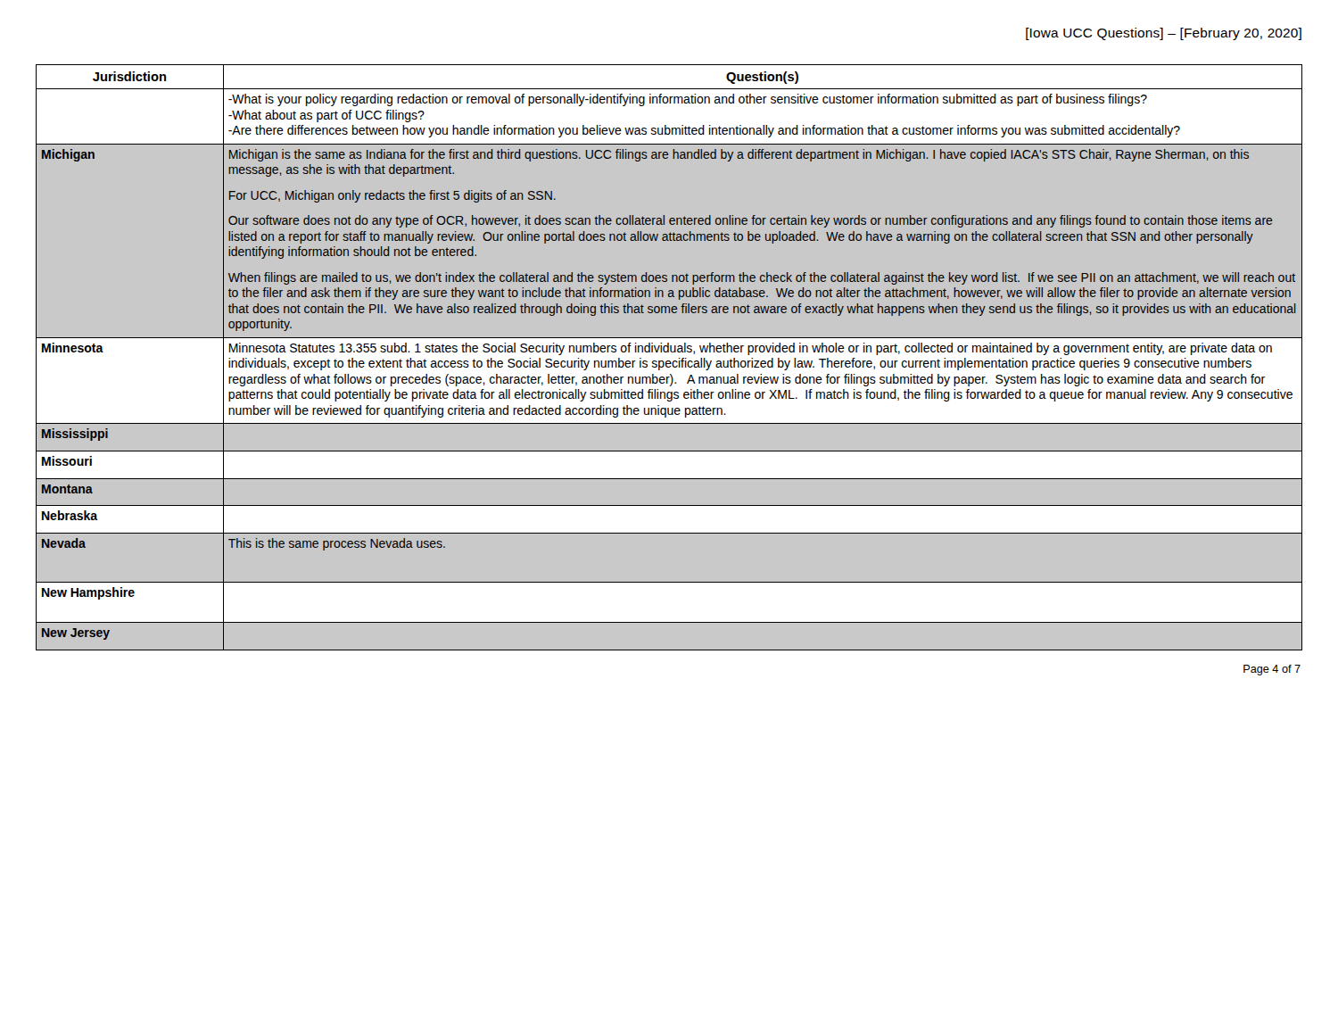[Iowa UCC Questions] – [February 20, 2020]
| Jurisdiction | Question(s) |
| --- | --- |
| | -What is your policy regarding redaction or removal of personally-identifying information and other sensitive customer information submitted as part of business filings? -What about as part of UCC filings? -Are there differences between how you handle information you believe was submitted intentionally and information that a customer informs you was submitted accidentally? |
| Michigan | Michigan is the same as Indiana for the first and third questions. UCC filings are handled by a different department in Michigan. I have copied IACA's STS Chair, Rayne Sherman, on this message, as she is with that department. For UCC, Michigan only redacts the first 5 digits of an SSN. Our software does not do any type of OCR, however, it does scan the collateral entered online for certain key words or number configurations and any filings found to contain those items are listed on a report for staff to manually review. Our online portal does not allow attachments to be uploaded. We do have a warning on the collateral screen that SSN and other personally identifying information should not be entered. When filings are mailed to us, we don't index the collateral and the system does not perform the check of the collateral against the key word list. If we see PII on an attachment, we will reach out to the filer and ask them if they are sure they want to include that information in a public database. We do not alter the attachment, however, we will allow the filer to provide an alternate version that does not contain the PII. We have also realized through doing this that some filers are not aware of exactly what happens when they send us the filings, so it provides us with an educational opportunity. |
| Minnesota | Minnesota Statutes 13.355 subd. 1 states the Social Security numbers of individuals, whether provided in whole or in part, collected or maintained by a government entity, are private data on individuals, except to the extent that access to the Social Security number is specifically authorized by law. Therefore, our current implementation practice queries 9 consecutive numbers regardless of what follows or precedes (space, character, letter, another number). A manual review is done for filings submitted by paper. System has logic to examine data and search for patterns that could potentially be private data for all electronically submitted filings either online or XML. If match is found, the filing is forwarded to a queue for manual review. Any 9 consecutive number will be reviewed for quantifying criteria and redacted according the unique pattern. |
| Mississippi | |
| Missouri | |
| Montana | |
| Nebraska | |
| Nevada | This is the same process Nevada uses. |
| New Hampshire | |
| New Jersey | |
Page 4 of 7